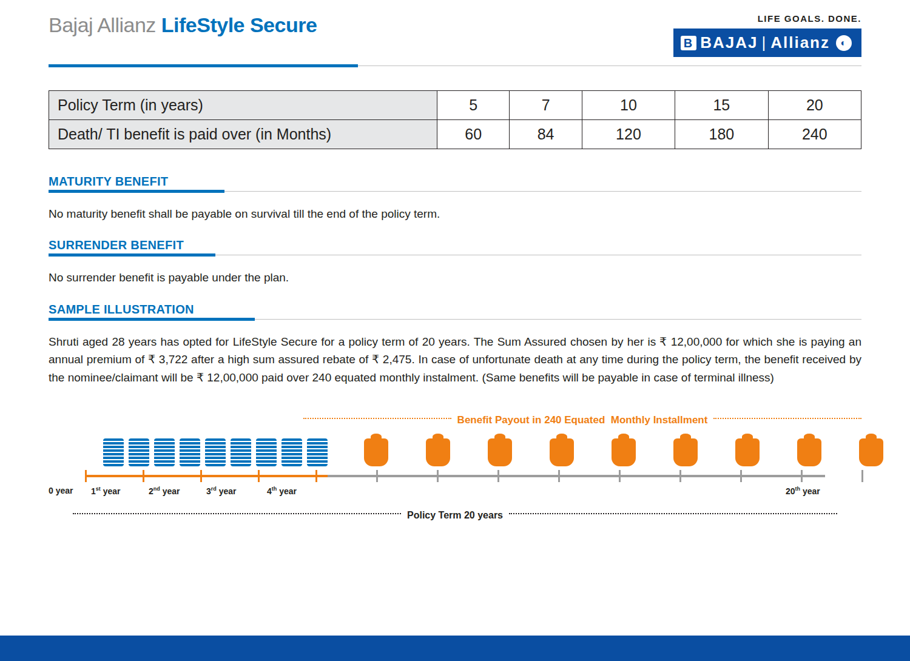Bajaj Allianz LifeStyle Secure
LIFE GOALS. DONE.
B BAJAJ | Allianz ◐
| Policy Term (in years) | 5 | 7 | 10 | 15 | 20 |
| Death/ TI benefit is paid over (in Months) | 60 | 84 | 120 | 180 | 240 |
MATURITY BENEFIT
No maturity benefit shall be payable on survival till the end of the policy term.
SURRENDER BENEFIT
No surrender benefit is payable under the plan.
SAMPLE ILLUSTRATION
Shruti aged 28 years has opted for LifeStyle Secure for a policy term of 20 years. The Sum Assured chosen by her is ₹ 12,00,000 for which she is paying an annual premium of ₹ 3,722 after a high sum assured rebate of ₹ 2,475. In case of unfortunate death at any time during the policy term, the benefit received by the nominee/claimant will be ₹ 12,00,000 paid over 240 equated monthly instalment. (Same benefits will be payable in case of terminal illness)
Benefit Payout in 240 Equated Monthly Installment
0 year 1st year 2nd year 3rd year 4th year 20th year
Policy Term 20 years